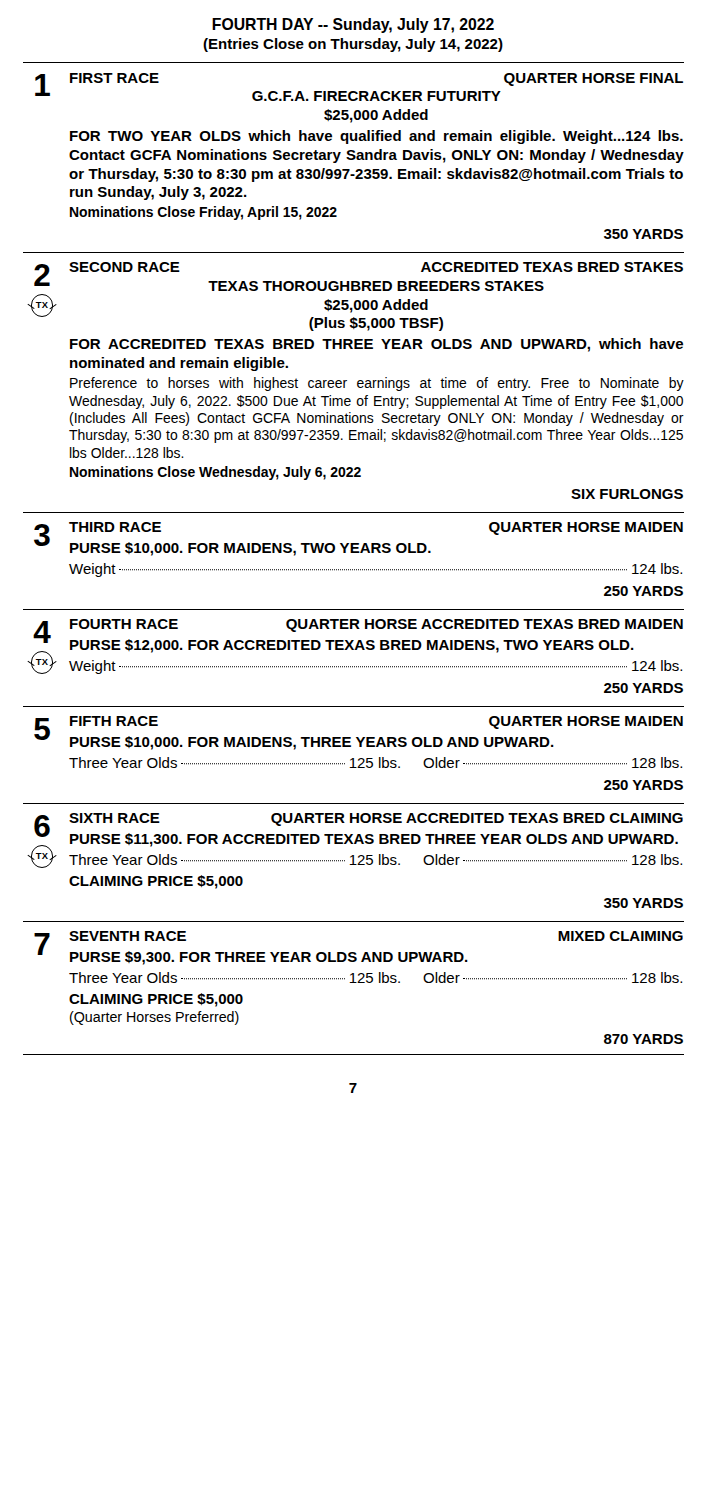FOURTH DAY -- Sunday, July 17, 2022
(Entries Close on Thursday, July 14, 2022)
1
FIRST RACE QUARTER HORSE FINAL
G.C.F.A. FIRECRACKER FUTURITY
$25,000 Added
FOR TWO YEAR OLDS which have qualified and remain eligible. Weight...124 lbs. Contact GCFA Nominations Secretary Sandra Davis, ONLY ON: Monday / Wednesday or Thursday, 5:30 to 8:30 pm at 830/997-2359. Email: skdavis82@hotmail.com Trials to run Sunday, July 3, 2022.
Nominations Close Friday, April 15, 2022
350 YARDS
2
TX
SECOND RACE ACCREDITED TEXAS BRED STAKES
TEXAS THOROUGHBRED BREEDERS STAKES
$25,000 Added
(Plus $5,000 TBSF)
FOR ACCREDITED TEXAS BRED THREE YEAR OLDS AND UPWARD, which have nominated and remain eligible.
Preference to horses with highest career earnings at time of entry. Free to Nominate by Wednesday, July 6, 2022. $500 Due At Time of Entry; Supplemental At Time of Entry Fee $1,000 (Includes All Fees) Contact GCFA Nominations Secretary ONLY ON: Monday / Wednesday or Thursday, 5:30 to 8:30 pm at 830/997-2359. Email; skdavis82@hotmail.com Three Year Olds...125 lbs Older...128 lbs.
Nominations Close Wednesday, July 6, 2022
SIX FURLONGS
3
THIRD RACE QUARTER HORSE MAIDEN
PURSE $10,000. FOR MAIDENS, TWO YEARS OLD.
Weight 124 lbs.
250 YARDS
4
TX
FOURTH RACE QUARTER HORSE ACCREDITED TEXAS BRED MAIDEN
PURSE $12,000. FOR ACCREDITED TEXAS BRED MAIDENS, TWO YEARS OLD.
Weight 124 lbs.
250 YARDS
5
FIFTH RACE QUARTER HORSE MAIDEN
PURSE $10,000. FOR MAIDENS, THREE YEARS OLD AND UPWARD.
Three Year Olds 125 lbs. Older 128 lbs.
250 YARDS
6
TX
SIXTH RACE QUARTER HORSE ACCREDITED TEXAS BRED CLAIMING
PURSE $11,300. FOR ACCREDITED TEXAS BRED THREE YEAR OLDS AND UPWARD.
Three Year Olds 125 lbs. Older 128 lbs.
CLAIMING PRICE $5,000
350 YARDS
7
SEVENTH RACE MIXED CLAIMING
PURSE $9,300. FOR THREE YEAR OLDS AND UPWARD.
Three Year Olds 125 lbs. Older 128 lbs.
CLAIMING PRICE $5,000
(Quarter Horses Preferred)
870 YARDS
7